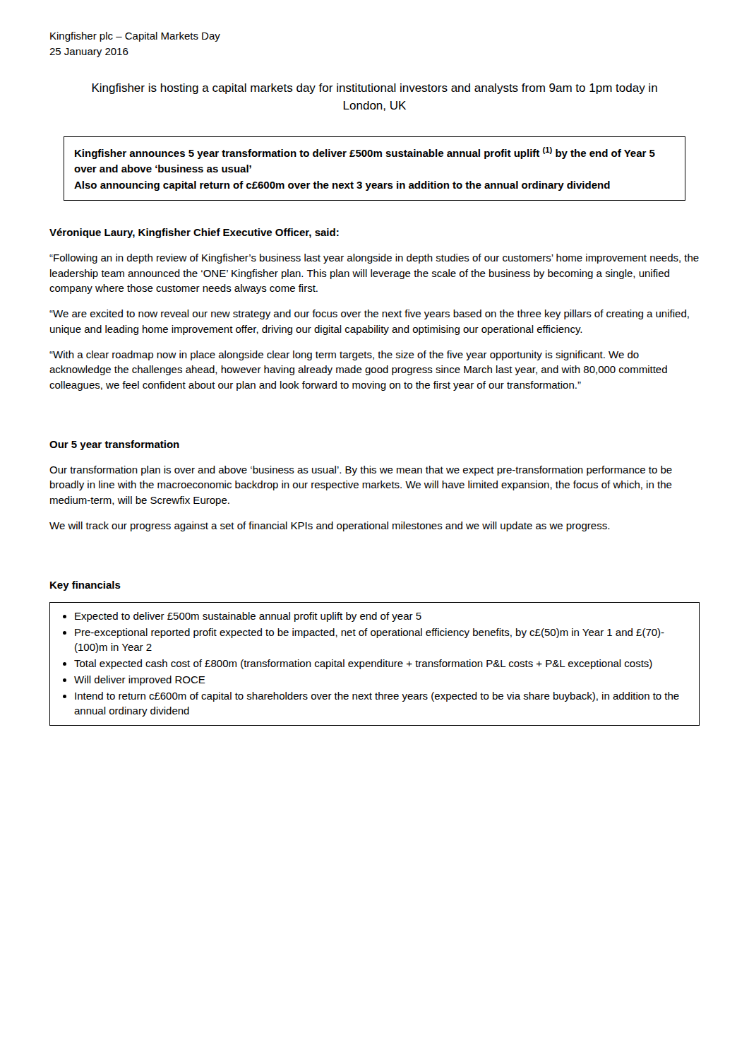Kingfisher plc – Capital Markets Day
25 January 2016
Kingfisher is hosting a capital markets day for institutional investors and analysts from 9am to 1pm today in London, UK
Kingfisher announces 5 year transformation to deliver £500m sustainable annual profit uplift (1) by the end of Year 5 over and above ‘business as usual’
Also announcing capital return of c£600m over the next 3 years in addition to the annual ordinary dividend
Véronique Laury, Kingfisher Chief Executive Officer, said:
“Following an in depth review of Kingfisher’s business last year alongside in depth studies of our customers’ home improvement needs, the leadership team announced the ‘ONE’ Kingfisher plan. This plan will leverage the scale of the business by becoming a single, unified company where those customer needs always come first.
“We are excited to now reveal our new strategy and our focus over the next five years based on the three key pillars of creating a unified, unique and leading home improvement offer, driving our digital capability and optimising our operational efficiency.
“With a clear roadmap now in place alongside clear long term targets, the size of the five year opportunity is significant. We do acknowledge the challenges ahead, however having already made good progress since March last year, and with 80,000 committed colleagues, we feel confident about our plan and look forward to moving on to the first year of our transformation.”
Our 5 year transformation
Our transformation plan is over and above ‘business as usual’. By this we mean that we expect pre-transformation performance to be broadly in line with the macroeconomic backdrop in our respective markets. We will have limited expansion, the focus of which, in the medium-term, will be Screwfix Europe.
We will track our progress against a set of financial KPIs and operational milestones and we will update as we progress.
Key financials
Expected to deliver £500m sustainable annual profit uplift by end of year 5
Pre-exceptional reported profit expected to be impacted, net of operational efficiency benefits, by c£(50)m in Year 1 and £(70)-(100)m in Year 2
Total expected cash cost of £800m (transformation capital expenditure + transformation P&L costs + P&L exceptional costs)
Will deliver improved ROCE
Intend to return c£600m of capital to shareholders over the next three years (expected to be via share buyback), in addition to the annual ordinary dividend